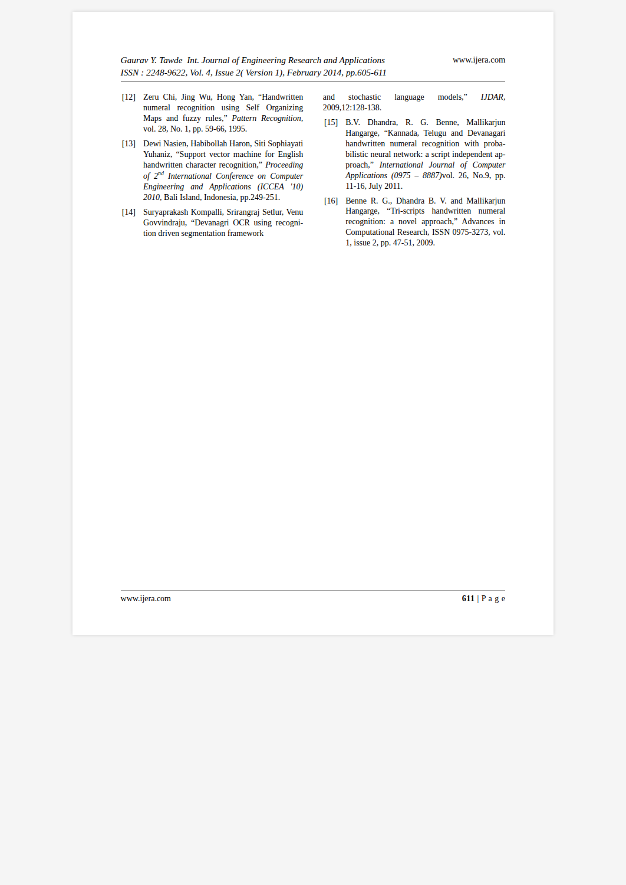www.ijera.com Gaurav Y. Tawde Int. Journal of Engineering Research and Applications
ISSN : 2248-9622, Vol. 4, Issue 2( Version 1), February 2014, pp.605-611
[12]
Zeru Chi, Jing Wu, Hong Yan, “Handwritten numeral recognition using Self Organizing Maps and fuzzy rules,” Pattern Recognition, vol. 28, No. 1, pp. 59-66, 1995.
[13]
Dewi Nasien, Habibollah Haron, Siti Sophiayati Yuhaniz, “Support vector machine for English handwritten character recognition,” Proceeding of 2nd International Conference on Computer Engineering and Applications (ICCEA '10) 2010, Bali Island, Indonesia, pp.249-251.
[14]
Suryaprakash Kompalli, Srirangraj Setlur, Venu Govvindraju, “Devanagri OCR using recognition driven segmentation framework
and stochastic language models,” IJDAR, 2009,12:128-138.
[15]
B.V. Dhandra, R. G. Benne, Mallikarjun Hangarge, “Kannada, Telugu and Devanagari handwritten numeral recognition with probabilistic neural network: a script independent approach,” International Journal of Computer Applications (0975 – 8887) vol. 26, No.9, pp. 11-16, July 2011.
[16]
Benne R. G., Dhandra B. V. and Mallikarjun Hangarge, “Tri-scripts handwritten numeral recognition: a novel approach,” Advances in Computational Research, ISSN 0975-3273, vol. 1, issue 2, pp. 47-51, 2009.
www.ijera.com 611 | P a g e